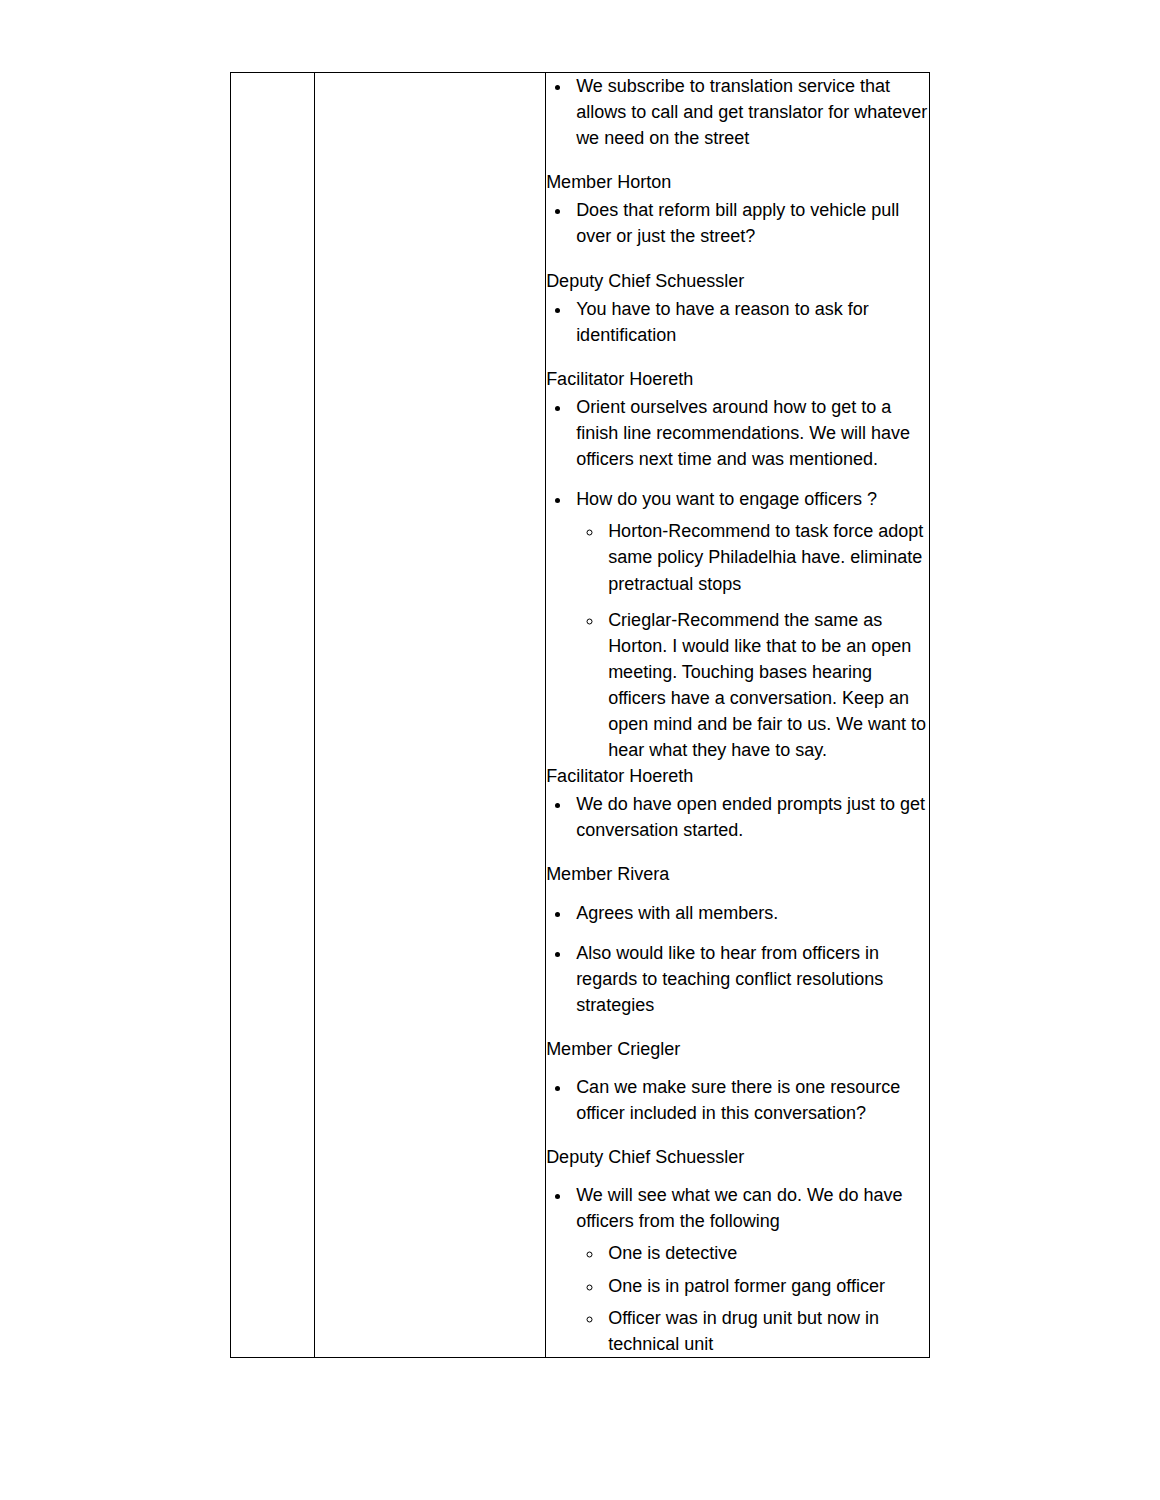| | | We subscribe to translation service that allows to call and get translator for whatever we need on the street Member Horton Does that reform bill apply to vehicle pull over or just the street? Deputy Chief Schuessler You have to have a reason to ask for identification Facilitator Hoereth Orient ourselves around how to get to a finish line recommendations. We will have officers next time and was mentioned. How do you want to engage officers ? Horton-Recommend to task force adopt same policy Philadelhia have. eliminate pretractual stops Crieglar-Recommend the same as Horton. I would like that to be an open meeting. Touching bases hearing officers have a conversation. Keep an open mind and be fair to us. We want to hear what they have to say. Facilitator Hoereth We do have open ended prompts just to get conversation started. Member Rivera Agrees with all members. Also would like to hear from officers in regards to teaching conflict resolutions strategies Member Criegler Can we make sure there is one resource officer included in this conversation? Deputy Chief Schuessler We will see what we can do. We do have officers from the following One is detective One is in patrol former gang officer Officer was in drug unit but now in technical unit |